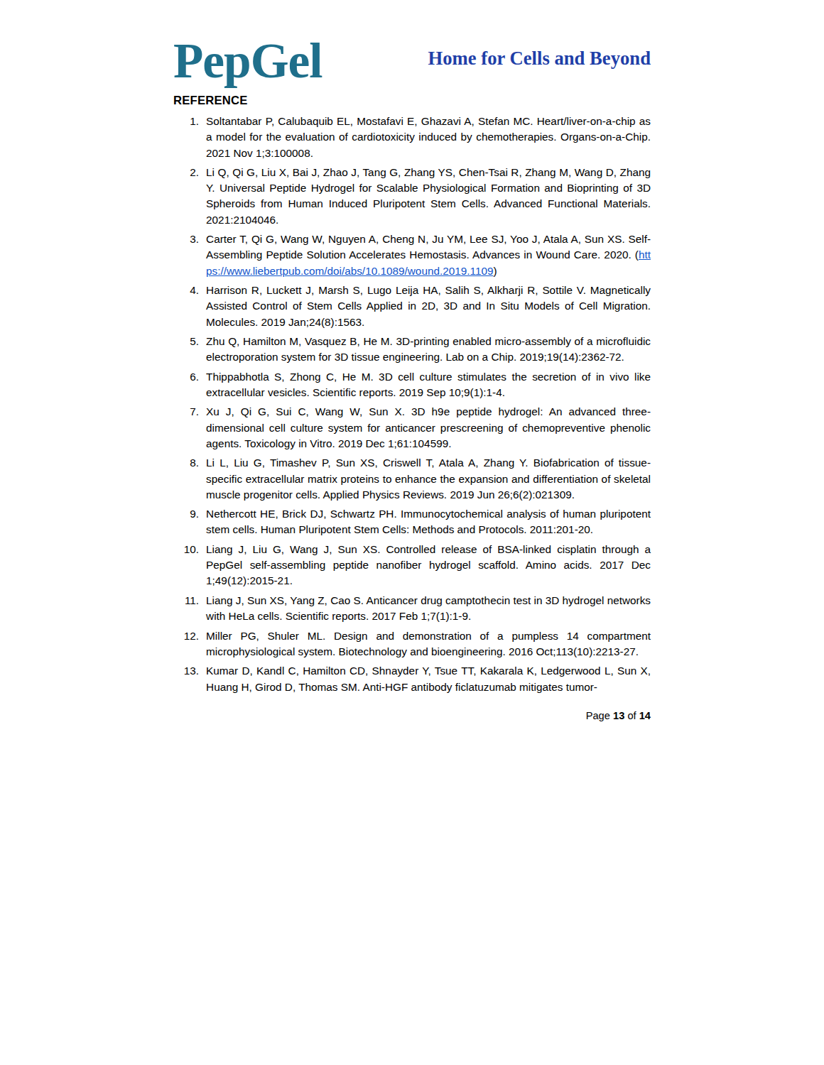PepGel
Home for Cells and Beyond
REFERENCE
Soltantabar P, Calubaquib EL, Mostafavi E, Ghazavi A, Stefan MC. Heart/liver-on-a-chip as a model for the evaluation of cardiotoxicity induced by chemotherapies. Organs-on-a-Chip. 2021 Nov 1;3:100008.
Li Q, Qi G, Liu X, Bai J, Zhao J, Tang G, Zhang YS, Chen-Tsai R, Zhang M, Wang D, Zhang Y. Universal Peptide Hydrogel for Scalable Physiological Formation and Bioprinting of 3D Spheroids from Human Induced Pluripotent Stem Cells. Advanced Functional Materials. 2021:2104046.
Carter T, Qi G, Wang W, Nguyen A, Cheng N, Ju YM, Lee SJ, Yoo J, Atala A, Sun XS. Self-Assembling Peptide Solution Accelerates Hemostasis. Advances in Wound Care. 2020. (https://www.liebertpub.com/doi/abs/10.1089/wound.2019.1109)
Harrison R, Luckett J, Marsh S, Lugo Leija HA, Salih S, Alkharji R, Sottile V. Magnetically Assisted Control of Stem Cells Applied in 2D, 3D and In Situ Models of Cell Migration. Molecules. 2019 Jan;24(8):1563.
Zhu Q, Hamilton M, Vasquez B, He M. 3D-printing enabled micro-assembly of a microfluidic electroporation system for 3D tissue engineering. Lab on a Chip. 2019;19(14):2362-72.
Thippabhotla S, Zhong C, He M. 3D cell culture stimulates the secretion of in vivo like extracellular vesicles. Scientific reports. 2019 Sep 10;9(1):1-4.
Xu J, Qi G, Sui C, Wang W, Sun X. 3D h9e peptide hydrogel: An advanced three-dimensional cell culture system for anticancer prescreening of chemopreventive phenolic agents. Toxicology in Vitro. 2019 Dec 1;61:104599.
Li L, Liu G, Timashev P, Sun XS, Criswell T, Atala A, Zhang Y. Biofabrication of tissue-specific extracellular matrix proteins to enhance the expansion and differentiation of skeletal muscle progenitor cells. Applied Physics Reviews. 2019 Jun 26;6(2):021309.
Nethercott HE, Brick DJ, Schwartz PH. Immunocytochemical analysis of human pluripotent stem cells. Human Pluripotent Stem Cells: Methods and Protocols. 2011:201-20.
Liang J, Liu G, Wang J, Sun XS. Controlled release of BSA-linked cisplatin through a PepGel self-assembling peptide nanofiber hydrogel scaffold. Amino acids. 2017 Dec 1;49(12):2015-21.
Liang J, Sun XS, Yang Z, Cao S. Anticancer drug camptothecin test in 3D hydrogel networks with HeLa cells. Scientific reports. 2017 Feb 1;7(1):1-9.
Miller PG, Shuler ML. Design and demonstration of a pumpless 14 compartment microphysiological system. Biotechnology and bioengineering. 2016 Oct;113(10):2213-27.
Kumar D, Kandl C, Hamilton CD, Shnayder Y, Tsue TT, Kakarala K, Ledgerwood L, Sun X, Huang H, Girod D, Thomas SM. Anti-HGF antibody ficlatuzumab mitigates tumor-
Page 13 of 14